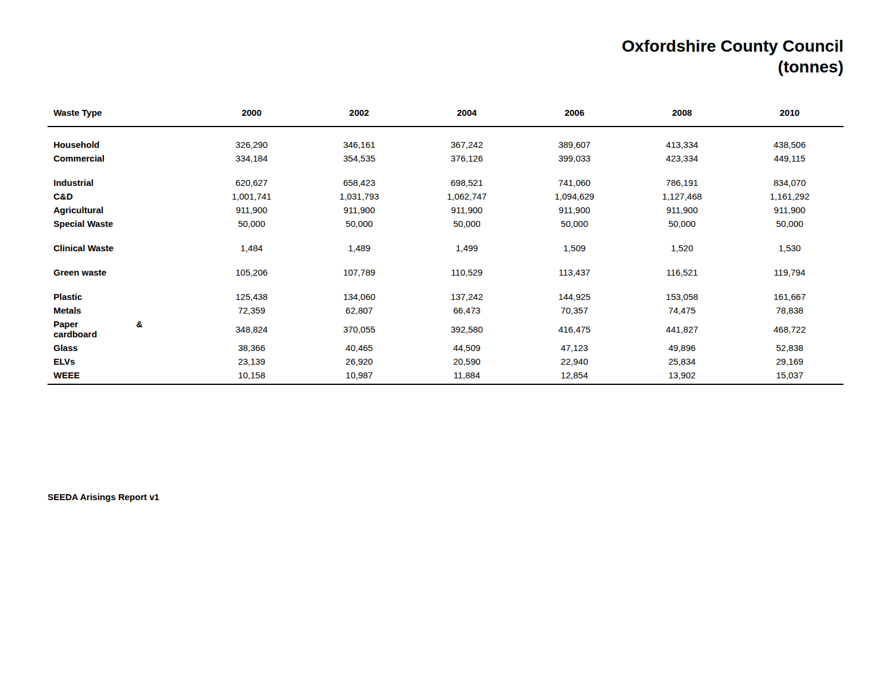Oxfordshire County Council
(tonnes)
| Waste Type | 2000 | 2002 | 2004 | 2006 | 2008 | 2010 |
| --- | --- | --- | --- | --- | --- | --- |
| Household | 326,290 | 346,161 | 367,242 | 389,607 | 413,334 | 438,506 |
| Commercial | 334,184 | 354,535 | 376,126 | 399,033 | 423,334 | 449,115 |
| Industrial | 620,627 | 658,423 | 698,521 | 741,060 | 786,191 | 834,070 |
| C&D | 1,001,741 | 1,031,793 | 1,062,747 | 1,094,629 | 1,127,468 | 1,161,292 |
| Agricultural | 911,900 | 911,900 | 911,900 | 911,900 | 911,900 | 911,900 |
| Special Waste | 50,000 | 50,000 | 50,000 | 50,000 | 50,000 | 50,000 |
| Clinical Waste | 1,484 | 1,489 | 1,499 | 1,509 | 1,520 | 1,530 |
| Green waste | 105,206 | 107,789 | 110,529 | 113,437 | 116,521 | 119,794 |
| Plastic | 125,438 | 134,060 | 137,242 | 144,925 | 153,058 | 161,667 |
| Metals | 72,359 | 62,807 | 66,473 | 70,357 | 74,475 | 78,838 |
| Paper & cardboard | 348,824 | 370,055 | 392,580 | 416,475 | 441,827 | 468,722 |
| Glass | 38,366 | 40,465 | 44,509 | 47,123 | 49,896 | 52,838 |
| ELVs | 23,139 | 26,920 | 20,590 | 22,940 | 25,834 | 29,169 |
| WEEE | 10,158 | 10,987 | 11,884 | 12,854 | 13,902 | 15,037 |
SEEDA Arisings Report v1